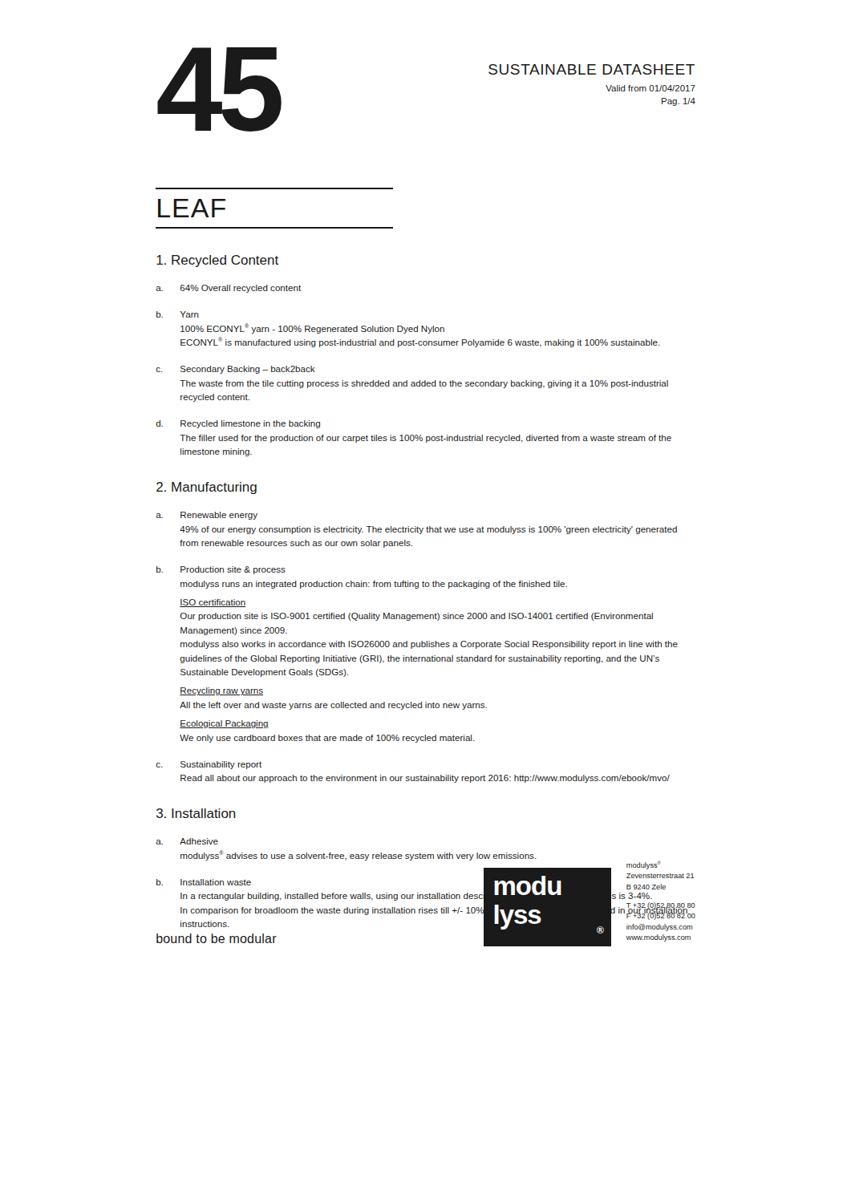45
SUSTAINABLE DATASHEET
Valid from 01/04/2017
Pag. 1/4
LEAF
1. Recycled Content
a. 64% Overall recycled content
b. Yarn 100% ECONYL® yarn - 100% Regenerated Solution Dyed Nylon
ECONYL® is manufactured using post-industrial and post-consumer Polyamide 6 waste, making it 100% sustainable.
c. Secondary Backing – back2back The waste from the tile cutting process is shredded and added to the secondary backing, giving it a 10% post-industrial recycled content.
d. Recycled limestone in the backing The filler used for the production of our carpet tiles is 100% post-industrial recycled, diverted from a waste stream of the limestone mining.
2. Manufacturing
a. Renewable energy 49% of our energy consumption is electricity. The electricity that we use at modulyss is 100% 'green electricity' generated from renewable resources such as our own solar panels.
b. Production site & process modulyss runs an integrated production chain: from tufting to the packaging of the finished tile. ISO certification Our production site is ISO-9001 certified (Quality Management) since 2000 and ISO-14001 certified (Environmental Management) since 2009.
modulyss also works in accordance with ISO26000 and publishes a Corporate Social Responsibility report in line with the guidelines of the Global Reporting Initiative (GRI), the international standard for sustainability reporting, and the UN’s Sustainable Development Goals (SDGs). Recycling raw yarns All the left over and waste yarns are collected and recycled into new yarns. Ecological Packaging We only use cardboard boxes that are made of 100% recycled material.
c. Sustainability report Read all about our approach to the environment in our sustainability report 2016: http://www.modulyss.com/ebook/mvo/
3. Installation
a. Adhesive modulyss® advises to use a solvent-free, easy release system with very low emissions.
b. Installation waste In a rectangular building, installed before walls, using our installation descriptions the waste for carpet tiles is 3-4%.
In comparison for broadloom the waste during installation rises till +/- 10%. More information can be found in our installation instructions.
bound to be modular
modu lyss ®
modulyss®
Zevensterrestraat 21
B 9240 Zele T +32 (0)52 80 80 80
F +32 (0)52 80 82 00
info@modulyss.com
www.modulyss.com